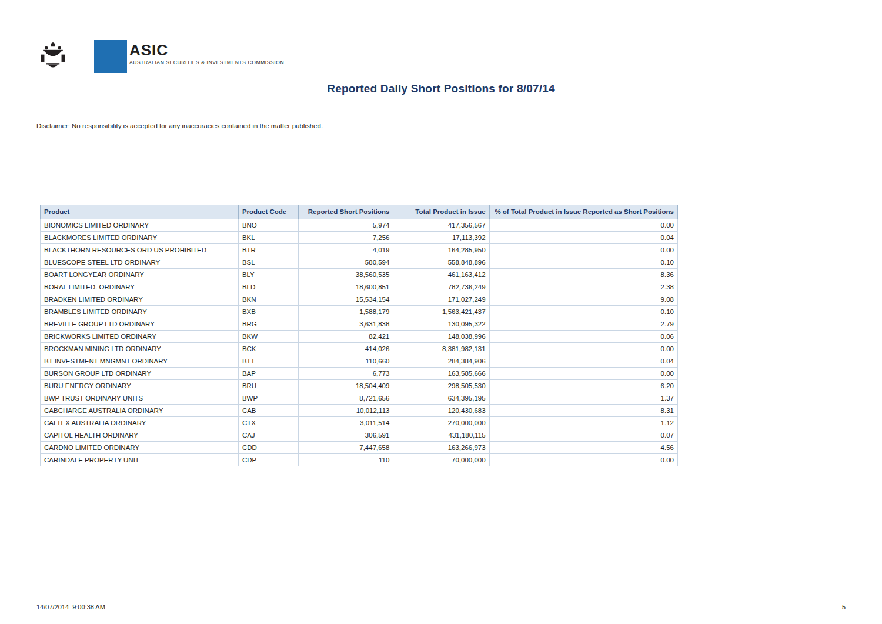ASIC
AUSTRALIAN SECURITIES & INVESTMENTS COMMISSION
Reported Daily Short Positions for 8/07/14
Disclaimer: No responsibility is accepted for any inaccuracies contained in the matter published.
| Product | Product Code | Reported Short Positions | Total Product in Issue | % of Total Product in Issue Reported as Short Positions |
| --- | --- | --- | --- | --- |
| BIONOMICS LIMITED ORDINARY | BNO | 5,974 | 417,356,567 | 0.00 |
| BLACKMORES LIMITED ORDINARY | BKL | 7,256 | 17,113,392 | 0.04 |
| BLACKTHORN RESOURCES ORD US PROHIBITED | BTR | 4,019 | 164,285,950 | 0.00 |
| BLUESCOPE STEEL LTD ORDINARY | BSL | 580,594 | 558,848,896 | 0.10 |
| BOART LONGYEAR ORDINARY | BLY | 38,560,535 | 461,163,412 | 8.36 |
| BORAL LIMITED. ORDINARY | BLD | 18,600,851 | 782,736,249 | 2.38 |
| BRADKEN LIMITED ORDINARY | BKN | 15,534,154 | 171,027,249 | 9.08 |
| BRAMBLES LIMITED ORDINARY | BXB | 1,588,179 | 1,563,421,437 | 0.10 |
| BREVILLE GROUP LTD ORDINARY | BRG | 3,631,838 | 130,095,322 | 2.79 |
| BRICKWORKS LIMITED ORDINARY | BKW | 82,421 | 148,038,996 | 0.06 |
| BROCKMAN MINING LTD ORDINARY | BCK | 414,026 | 8,381,982,131 | 0.00 |
| BT INVESTMENT MNGMNT ORDINARY | BTT | 110,660 | 284,384,906 | 0.04 |
| BURSON GROUP LTD ORDINARY | BAP | 6,773 | 163,585,666 | 0.00 |
| BURU ENERGY ORDINARY | BRU | 18,504,409 | 298,505,530 | 6.20 |
| BWP TRUST ORDINARY UNITS | BWP | 8,721,656 | 634,395,195 | 1.37 |
| CABCHARGE AUSTRALIA ORDINARY | CAB | 10,012,113 | 120,430,683 | 8.31 |
| CALTEX AUSTRALIA ORDINARY | CTX | 3,011,514 | 270,000,000 | 1.12 |
| CAPITOL HEALTH ORDINARY | CAJ | 306,591 | 431,180,115 | 0.07 |
| CARDNO LIMITED ORDINARY | CDD | 7,447,658 | 163,266,973 | 4.56 |
| CARINDALE PROPERTY UNIT | CDP | 110 | 70,000,000 | 0.00 |
14/07/2014 9:00:38 AM
5